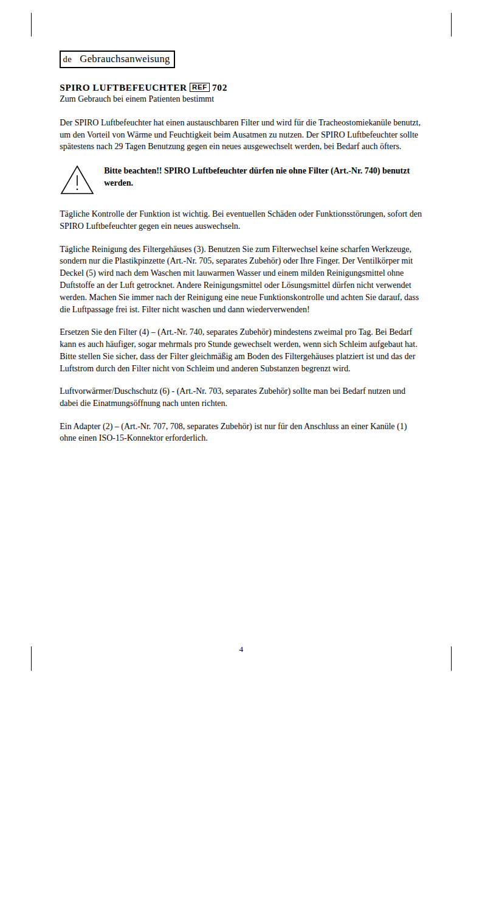de Gebrauchsanweisung
SPIRO LUFTBEFEUCHTER
REF
702
Zum Gebrauch bei einem Patienten bestimmt
Der SPIRO Luftbefeuchter hat einen austauschbaren Filter und wird für die Tracheostomiekanüle benutzt, um den Vorteil von Wärme und Feuchtigkeit beim Ausatmen zu nutzen. Der SPIRO Luftbefeuchter sollte spätestens nach 29 Tagen Benutzung gegen ein neues ausgewechselt werden, bei Bedarf auch öfters.
Bitte beachten!! SPIRO Luftbefeuchter dürfen nie ohne Filter (Art.-Nr. 740) benutzt werden.
Tägliche Kontrolle der Funktion ist wichtig. Bei eventuellen Schäden oder Funktionsstörungen, sofort den SPIRO Luftbefeuchter gegen ein neues auswechseln.
Tägliche Reinigung des Filtergehäuses (3). Benutzen Sie zum Filterwechsel keine scharfen Werkzeuge, sondern nur die Plastikpinzette (Art.-Nr. 705, separates Zubehör) oder Ihre Finger. Der Ventilkörper mit Deckel (5) wird nach dem Waschen mit lauwarmen Wasser und einem milden Reinigungsmittel ohne Duftstoffe an der Luft getrocknet. Andere Reinigungsmittel oder Lösungsmittel dürfen nicht verwendet werden. Machen Sie immer nach der Reinigung eine neue Funktionskontrolle und achten Sie darauf, dass die Luftpassage frei ist. Filter nicht waschen und dann wiederverwenden!
Ersetzen Sie den Filter (4) – (Art.-Nr. 740, separates Zubehör) mindestens zweimal pro Tag. Bei Bedarf kann es auch häufiger, sogar mehrmals pro Stunde gewechselt werden, wenn sich Schleim aufgebaut hat. Bitte stellen Sie sicher, dass der Filter gleichmäßig am Boden des Filtergehäuses platziert ist und das der Luftstrom durch den Filter nicht von Schleim und anderen Substanzen begrenzt wird.
Luftvorwärmer/Duschschutz (6) - (Art.-Nr. 703, separates Zubehör) sollte man bei Bedarf nutzen und dabei die Einatmungsöffnung nach unten richten.
Ein Adapter (2) – (Art.-Nr. 707, 708, separates Zubehör) ist nur für den Anschluss an einer Kanüle (1) ohne einen ISO-15-Konnektor erforderlich.
4